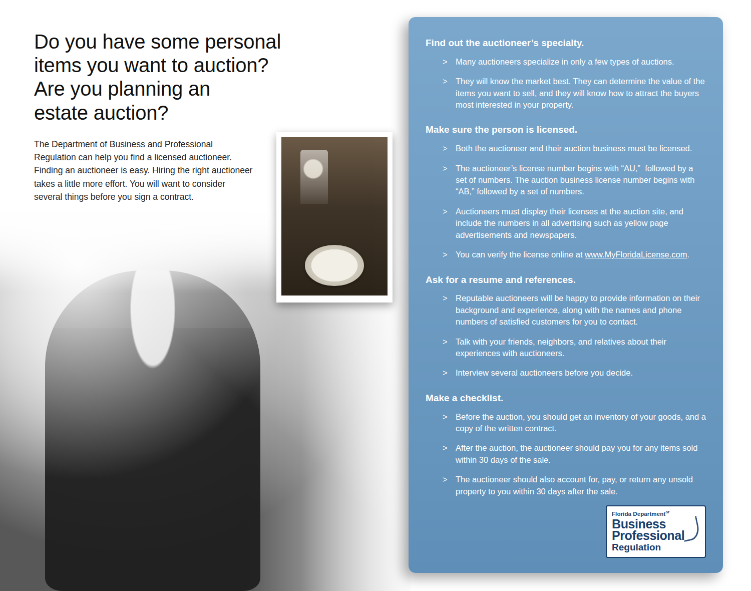Do you have some personal
items you want to auction?
Are you planning an
estate auction?
The Department of Business and Professional Regulation can help you find a licensed auctioneer. Finding an auctioneer is easy. Hiring the right auctioneer takes a little more effort. You will want to consider several things before you sign a contract.
Find out the auctioneer’s specialty.
Many auctioneers specialize in only a few types of auctions.
They will know the market best. They can determine the value of the items you want to sell, and they will know how to attract the buyers most interested in your property.
Make sure the person is licensed.
Both the auctioneer and their auction business must be licensed.
The auctioneer’s license number begins with “AU,” followed by a set of numbers. The auction business license number begins with “AB,” followed by a set of numbers.
Auctioneers must display their licenses at the auction site, and include the numbers in all advertising such as yellow page advertisements and newspapers.
You can verify the license online at www.MyFloridaLicense.com.
Ask for a resume and references.
Reputable auctioneers will be happy to provide information on their background and experience, along with the names and phone numbers of satisfied customers for you to contact.
Talk with your friends, neighbors, and relatives about their experiences with auctioneers.
Interview several auctioneers before you decide.
Make a checklist.
Before the auction, you should get an inventory of your goods, and a copy of the written contract.
After the auction, the auctioneer should pay you for any items sold within 30 days of the sale.
The auctioneer should also account for, pay, or return any unsold property to you within 30 days after the sale.
Florida Departmentof
Business
Professional
Regulation